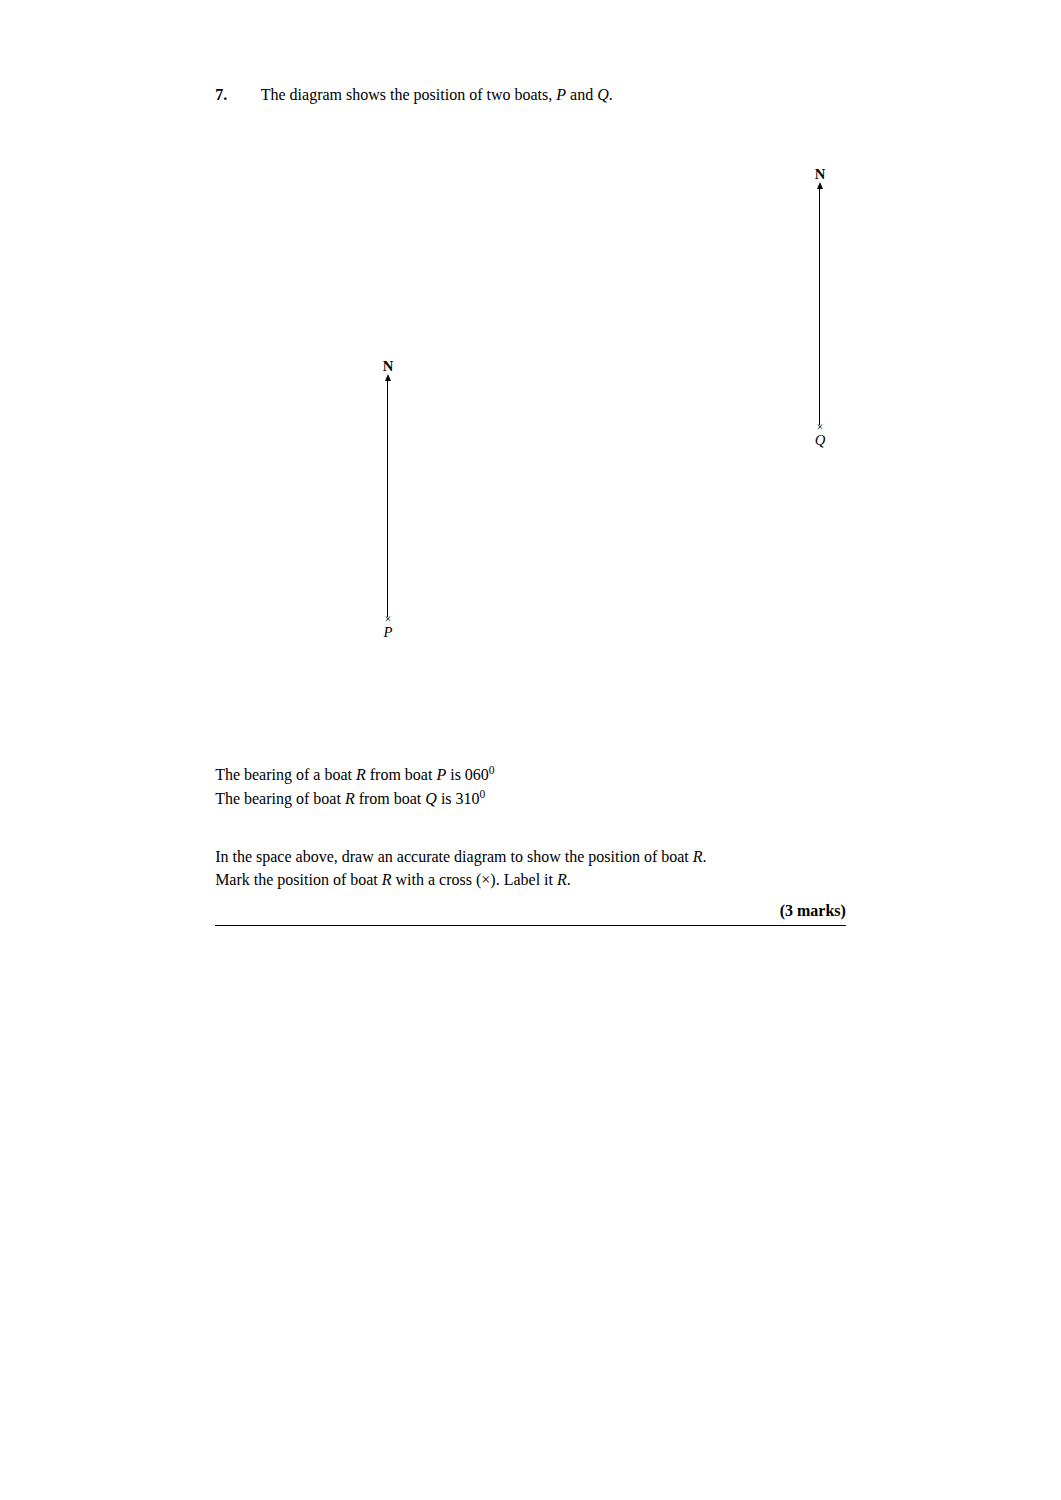7.
The diagram shows the position of two boats, P and Q.
N
×
Q
N
×
P
The bearing of a boat R from boat P is 0600
The bearing of boat R from boat Q is 3100
In the space above, draw an accurate diagram to show the position of boat R.
Mark the position of boat R with a cross (×). Label it R.
(3 marks)